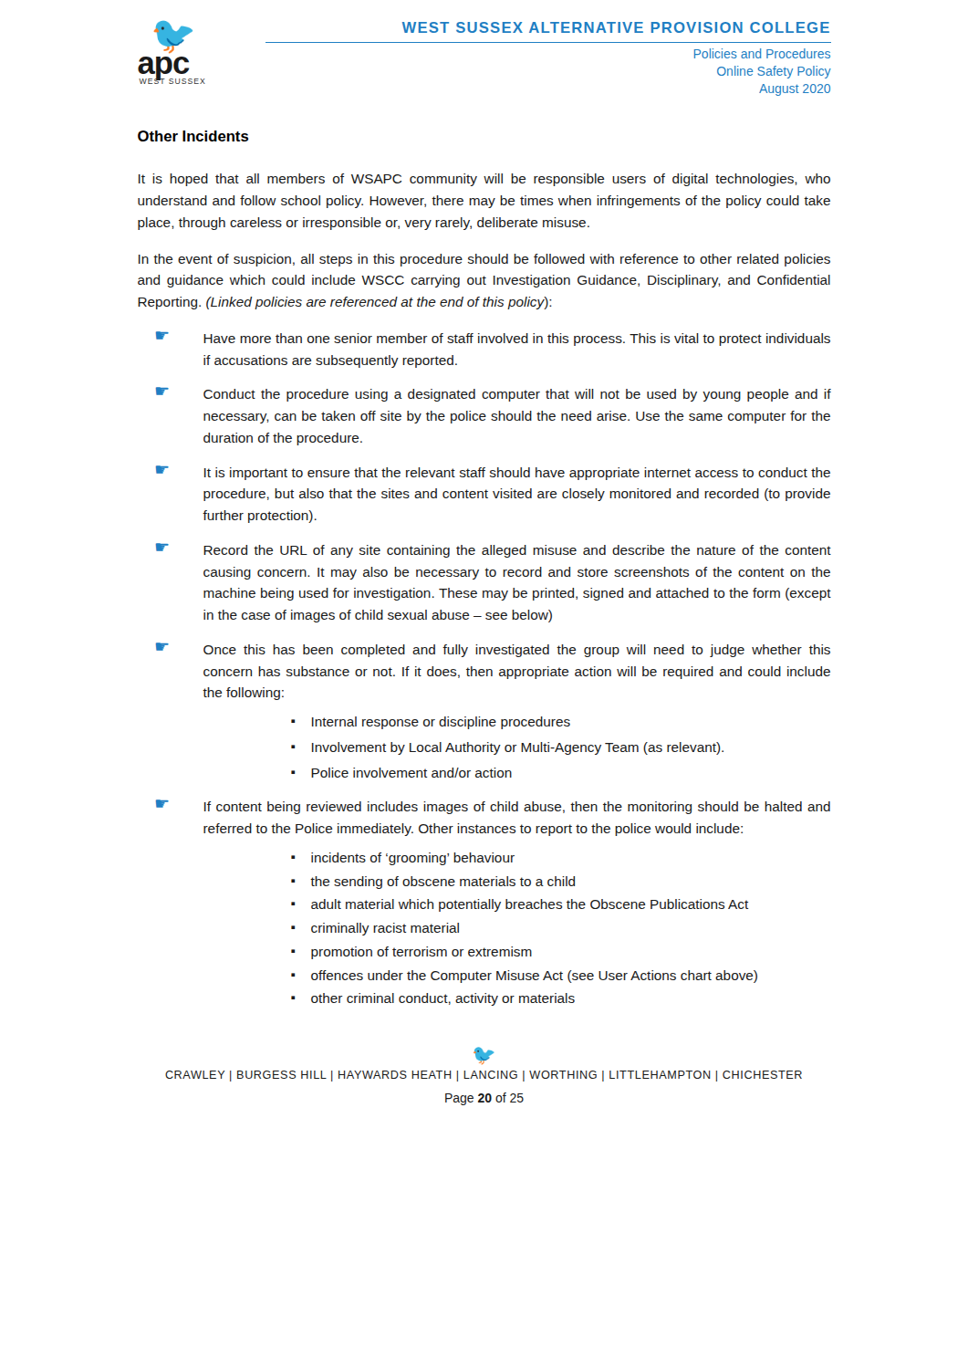🐦 apc WEST SUSSEX
West Sussex Alternative Provision College
Policies and Procedures
Online Safety Policy
August 2020
Other Incidents
It is hoped that all members of WSAPC community will be responsible users of digital technologies, who understand and follow school policy. However, there may be times when infringements of the policy could take place, through careless or irresponsible or, very rarely, deliberate misuse.
In the event of suspicion, all steps in this procedure should be followed with reference to other related policies and guidance which could include WSCC carrying out Investigation Guidance, Disciplinary, and Confidential Reporting. (Linked policies are referenced at the end of this policy):
Have more than one senior member of staff involved in this process. This is vital to protect individuals if accusations are subsequently reported.
Conduct the procedure using a designated computer that will not be used by young people and if necessary, can be taken off site by the police should the need arise. Use the same computer for the duration of the procedure.
It is important to ensure that the relevant staff should have appropriate internet access to conduct the procedure, but also that the sites and content visited are closely monitored and recorded (to provide further protection).
Record the URL of any site containing the alleged misuse and describe the nature of the content causing concern. It may also be necessary to record and store screenshots of the content on the machine being used for investigation. These may be printed, signed and attached to the form (except in the case of images of child sexual abuse – see below)
Once this has been completed and fully investigated the group will need to judge whether this concern has substance or not. If it does, then appropriate action will be required and could include the following:
Internal response or discipline procedures
Involvement by Local Authority or Multi-Agency Team (as relevant).
Police involvement and/or action
If content being reviewed includes images of child abuse, then the monitoring should be halted and referred to the Police immediately. Other instances to report to the police would include:
incidents of ‘grooming’ behaviour
the sending of obscene materials to a child
adult material which potentially breaches the Obscene Publications Act
criminally racist material
promotion of terrorism or extremism
offences under the Computer Misuse Act (see User Actions chart above)
other criminal conduct, activity or materials
🐦
CRAWLEY | BURGESS HILL | HAYWARDS HEATH | LANCING | WORTHING | LITTLEHAMPTON | CHICHESTER
Page 20 of 25